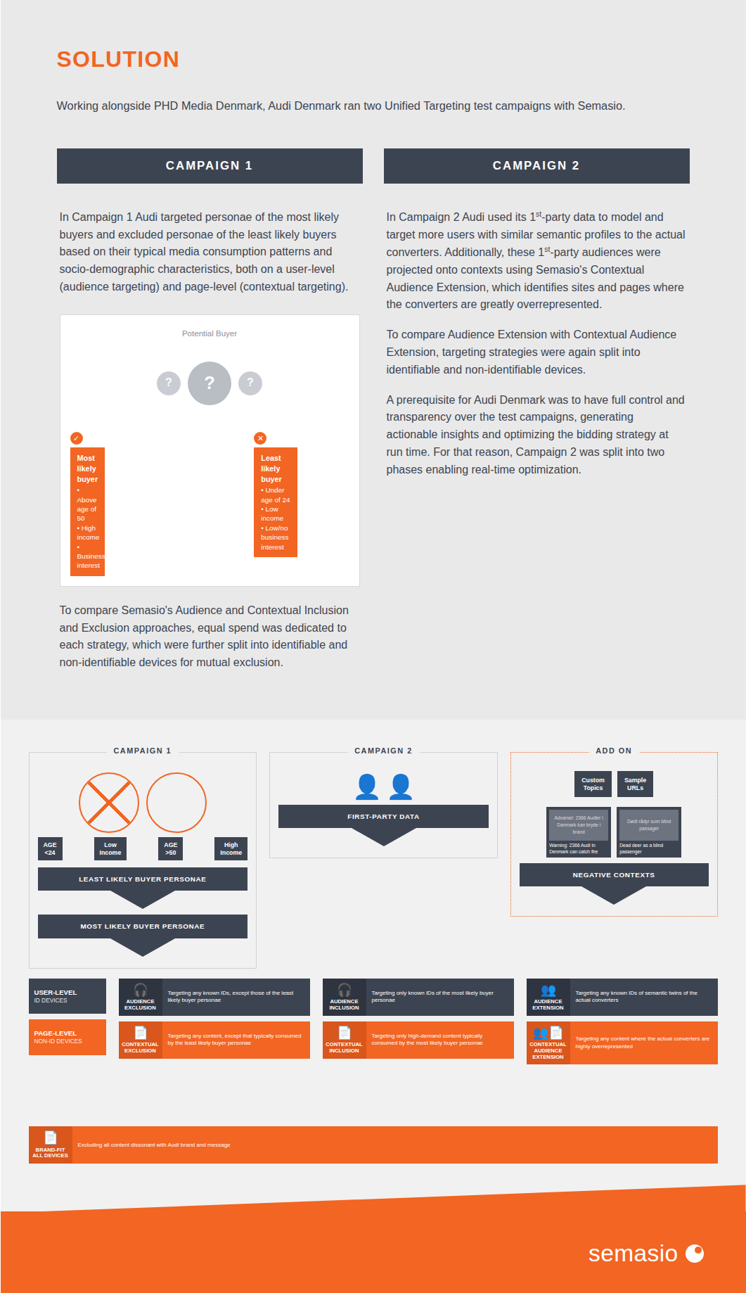SOLUTION
Working alongside PHD Media Denmark, Audi Denmark ran two Unified Targeting test campaigns with Semasio.
CAMPAIGN 1
In Campaign 1 Audi targeted personae of the most likely buyers and excluded personae of the least likely buyers based on their typical media consumption patterns and socio-demographic characteristics, both on a user-level (audience targeting) and page-level (contextual targeting).
Potential Buyer
?
?
?
✓
Most likely buyer • Above age of 50
• High income
• Business interest
✕
Least likely buyer • Under age of 24
• Low income
• Low/no business interest
To compare Semasio's Audience and Contextual Inclusion and Exclusion approaches, equal spend was dedicated to each strategy, which were further split into identifiable and non-identifiable devices for mutual exclusion.
CAMPAIGN 2
In Campaign 2 Audi used its 1st-party data to model and target more users with similar semantic profiles to the actual converters. Additionally, these 1st-party audiences were projected onto contexts using Semasio's Contextual Audience Extension, which identifies sites and pages where the converters are greatly overrepresented.
To compare Audience Extension with Contextual Audience Extension, targeting strategies were again split into identifiable and non-identifiable devices.
A prerequisite for Audi Denmark was to have full control and transparency over the test campaigns, generating actionable insights and optimizing the bidding strategy at run time. For that reason, Campaign 2 was split into two phases enabling real-time optimization.
CAMPAIGN 1
AGE
<24 Low
Income AGE
>50 High
Income
LEAST LIKELY BUYER PERSONAE
MOST LIKELY BUYER PERSONAE
CAMPAIGN 2
👤👤
FIRST-PARTY DATA
ADD ON
Custom
Topics Sample
URLs
Advarsel: 2366 Audier i Danmark kan bryde i brand
Warning: 2366 Audi in Denmark can catch fire
Dødt rådyr som blind passager
Dead deer as a blind passenger
NEGATIVE CONTEXTS
USER-LEVELID DEVICES
PAGE-LEVELNON-ID DEVICES
🎧AUDIENCE
EXCLUSION
Targeting any known IDs, except those of the least likely buyer personae
📄CONTEXTUAL
EXCLUSION
Targeting any content, except that typically consumed by the least likely buyer personae
🎧AUDIENCE
INCLUSION
Targeting only known IDs of the most likely buyer personae
📄CONTEXTUAL
INCLUSION
Targeting only high-demand content typically consumed by the most likely buyer personae
👥AUDIENCE
EXTENSION
Targeting any known IDs of semantic twins of the actual converters
👥📄CONTEXTUAL
AUDIENCE EXTENSION
Targeting any content where the actual converters are highly overrepresented
📄BRAND-FIT
ALL DEVICES
Excluding all content dissonant with Audi brand and message
semasio